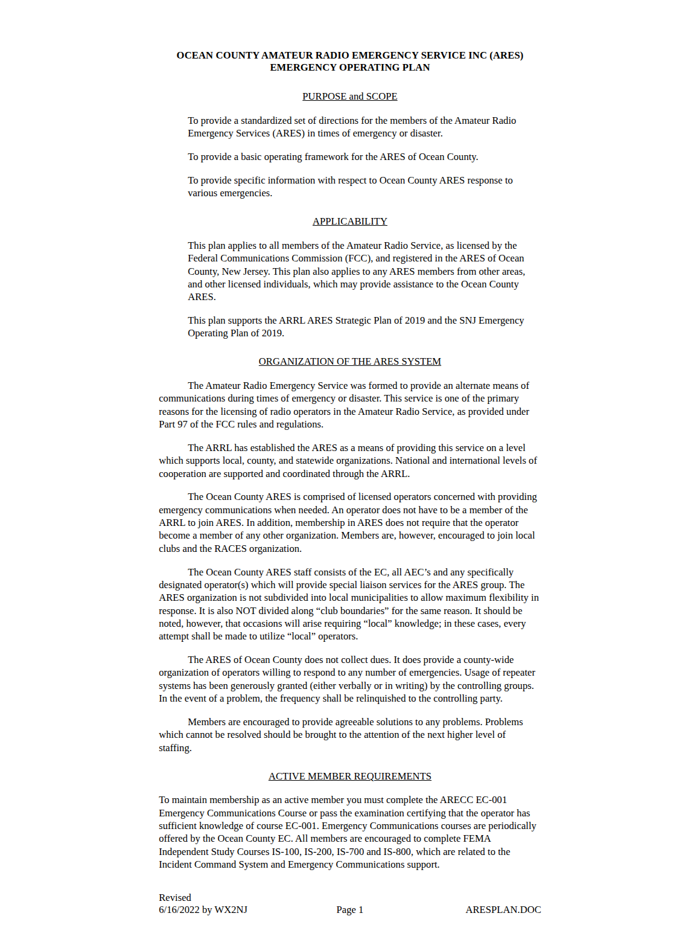OCEAN COUNTY AMATEUR RADIO EMERGENCY SERVICE INC (ARES)
EMERGENCY OPERATING PLAN
PURPOSE and SCOPE
To provide a standardized set of directions for the members of the Amateur Radio Emergency Services (ARES) in times of emergency or disaster.
To provide a basic operating framework for the ARES of Ocean County.
To provide specific information with respect to Ocean County ARES response to various emergencies.
APPLICABILITY
This plan applies to all members of the Amateur Radio Service, as licensed by the Federal Communications Commission (FCC), and registered in the ARES of Ocean County, New Jersey. This plan also applies to any ARES members from other areas, and other licensed individuals, which may provide assistance to the Ocean County ARES.
This plan supports the ARRL ARES Strategic Plan of 2019 and the SNJ Emergency Operating Plan of 2019.
ORGANIZATION OF THE ARES SYSTEM
The Amateur Radio Emergency Service was formed to provide an alternate means of communications during times of emergency or disaster. This service is one of the primary reasons for the licensing of radio operators in the Amateur Radio Service, as provided under Part 97 of the FCC rules and regulations.
The ARRL has established the ARES as a means of providing this service on a level which supports local, county, and statewide organizations. National and international levels of cooperation are supported and coordinated through the ARRL.
The Ocean County ARES is comprised of licensed operators concerned with providing emergency communications when needed. An operator does not have to be a member of the ARRL to join ARES. In addition, membership in ARES does not require that the operator become a member of any other organization. Members are, however, encouraged to join local clubs and the RACES organization.
The Ocean County ARES staff consists of the EC, all AEC’s and any specifically designated operator(s) which will provide special liaison services for the ARES group. The ARES organization is not subdivided into local municipalities to allow maximum flexibility in response. It is also NOT divided along “club boundaries” for the same reason. It should be noted, however, that occasions will arise requiring “local” knowledge; in these cases, every attempt shall be made to utilize “local” operators.
The ARES of Ocean County does not collect dues. It does provide a county-wide organization of operators willing to respond to any number of emergencies. Usage of repeater systems has been generously granted (either verbally or in writing) by the controlling groups. In the event of a problem, the frequency shall be relinquished to the controlling party.
Members are encouraged to provide agreeable solutions to any problems. Problems which cannot be resolved should be brought to the attention of the next higher level of staffing.
ACTIVE MEMBER REQUIREMENTS
To maintain membership as an active member you must complete the ARECC EC-001 Emergency Communications Course or pass the examination certifying that the operator has sufficient knowledge of course EC-001. Emergency Communications courses are periodically offered by the Ocean County EC. All members are encouraged to complete FEMA Independent Study Courses IS-100, IS-200, IS-700 and IS-800, which are related to the Incident Command System and Emergency Communications support.
Revised
6/16/2022 by WX2NJ Page 1 ARESPLAN.DOC